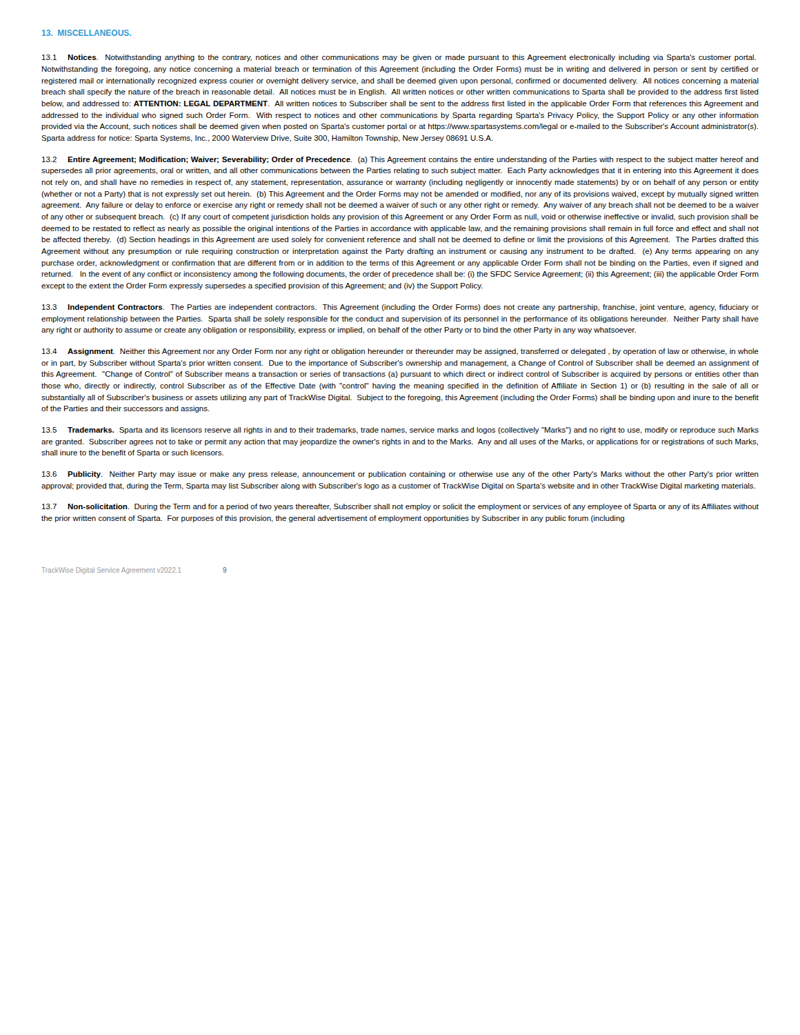13. MISCELLANEOUS.
13.1 Notices. Notwithstanding anything to the contrary, notices and other communications may be given or made pursuant to this Agreement electronically including via Sparta's customer portal. Notwithstanding the foregoing, any notice concerning a material breach or termination of this Agreement (including the Order Forms) must be in writing and delivered in person or sent by certified or registered mail or internationally recognized express courier or overnight delivery service, and shall be deemed given upon personal, confirmed or documented delivery. All notices concerning a material breach shall specify the nature of the breach in reasonable detail. All notices must be in English. All written notices or other written communications to Sparta shall be provided to the address first listed below, and addressed to: ATTENTION: LEGAL DEPARTMENT. All written notices to Subscriber shall be sent to the address first listed in the applicable Order Form that references this Agreement and addressed to the individual who signed such Order Form. With respect to notices and other communications by Sparta regarding Sparta's Privacy Policy, the Support Policy or any other information provided via the Account, such notices shall be deemed given when posted on Sparta's customer portal or at https://www.spartasystems.com/legal or e-mailed to the Subscriber's Account administrator(s). Sparta address for notice: Sparta Systems, Inc., 2000 Waterview Drive, Suite 300, Hamilton Township, New Jersey 08691 U.S.A.
13.2 Entire Agreement; Modification; Waiver; Severability; Order of Precedence. (a) This Agreement contains the entire understanding of the Parties with respect to the subject matter hereof and supersedes all prior agreements, oral or written, and all other communications between the Parties relating to such subject matter. Each Party acknowledges that it in entering into this Agreement it does not rely on, and shall have no remedies in respect of, any statement, representation, assurance or warranty (including negligently or innocently made statements) by or on behalf of any person or entity (whether or not a Party) that is not expressly set out herein. (b) This Agreement and the Order Forms may not be amended or modified, nor any of its provisions waived, except by mutually signed written agreement. Any failure or delay to enforce or exercise any right or remedy shall not be deemed a waiver of such or any other right or remedy. Any waiver of any breach shall not be deemed to be a waiver of any other or subsequent breach. (c) If any court of competent jurisdiction holds any provision of this Agreement or any Order Form as null, void or otherwise ineffective or invalid, such provision shall be deemed to be restated to reflect as nearly as possible the original intentions of the Parties in accordance with applicable law, and the remaining provisions shall remain in full force and effect and shall not be affected thereby. (d) Section headings in this Agreement are used solely for convenient reference and shall not be deemed to define or limit the provisions of this Agreement. The Parties drafted this Agreement without any presumption or rule requiring construction or interpretation against the Party drafting an instrument or causing any instrument to be drafted. (e) Any terms appearing on any purchase order, acknowledgment or confirmation that are different from or in addition to the terms of this Agreement or any applicable Order Form shall not be binding on the Parties, even if signed and returned. In the event of any conflict or inconsistency among the following documents, the order of precedence shall be: (i) the SFDC Service Agreement; (ii) this Agreement; (iii) the applicable Order Form except to the extent the Order Form expressly supersedes a specified provision of this Agreement; and (iv) the Support Policy.
13.3 Independent Contractors. The Parties are independent contractors. This Agreement (including the Order Forms) does not create any partnership, franchise, joint venture, agency, fiduciary or employment relationship between the Parties. Sparta shall be solely responsible for the conduct and supervision of its personnel in the performance of its obligations hereunder. Neither Party shall have any right or authority to assume or create any obligation or responsibility, express or implied, on behalf of the other Party or to bind the other Party in any way whatsoever.
13.4 Assignment. Neither this Agreement nor any Order Form nor any right or obligation hereunder or thereunder may be assigned, transferred or delegated , by operation of law or otherwise, in whole or in part, by Subscriber without Sparta's prior written consent. Due to the importance of Subscriber's ownership and management, a Change of Control of Subscriber shall be deemed an assignment of this Agreement. "Change of Control" of Subscriber means a transaction or series of transactions (a) pursuant to which direct or indirect control of Subscriber is acquired by persons or entities other than those who, directly or indirectly, control Subscriber as of the Effective Date (with "control" having the meaning specified in the definition of Affiliate in Section 1) or (b) resulting in the sale of all or substantially all of Subscriber's business or assets utilizing any part of TrackWise Digital. Subject to the foregoing, this Agreement (including the Order Forms) shall be binding upon and inure to the benefit of the Parties and their successors and assigns.
13.5 Trademarks. Sparta and its licensors reserve all rights in and to their trademarks, trade names, service marks and logos (collectively "Marks") and no right to use, modify or reproduce such Marks are granted. Subscriber agrees not to take or permit any action that may jeopardize the owner's rights in and to the Marks. Any and all uses of the Marks, or applications for or registrations of such Marks, shall inure to the benefit of Sparta or such licensors.
13.6 Publicity. Neither Party may issue or make any press release, announcement or publication containing or otherwise use any of the other Party's Marks without the other Party's prior written approval; provided that, during the Term, Sparta may list Subscriber along with Subscriber's logo as a customer of TrackWise Digital on Sparta's website and in other TrackWise Digital marketing materials.
13.7 Non-solicitation. During the Term and for a period of two years thereafter, Subscriber shall not employ or solicit the employment or services of any employee of Sparta or any of its Affiliates without the prior written consent of Sparta. For purposes of this provision, the general advertisement of employment opportunities by Subscriber in any public forum (including
TrackWise Digital Service Agreement v2022.19